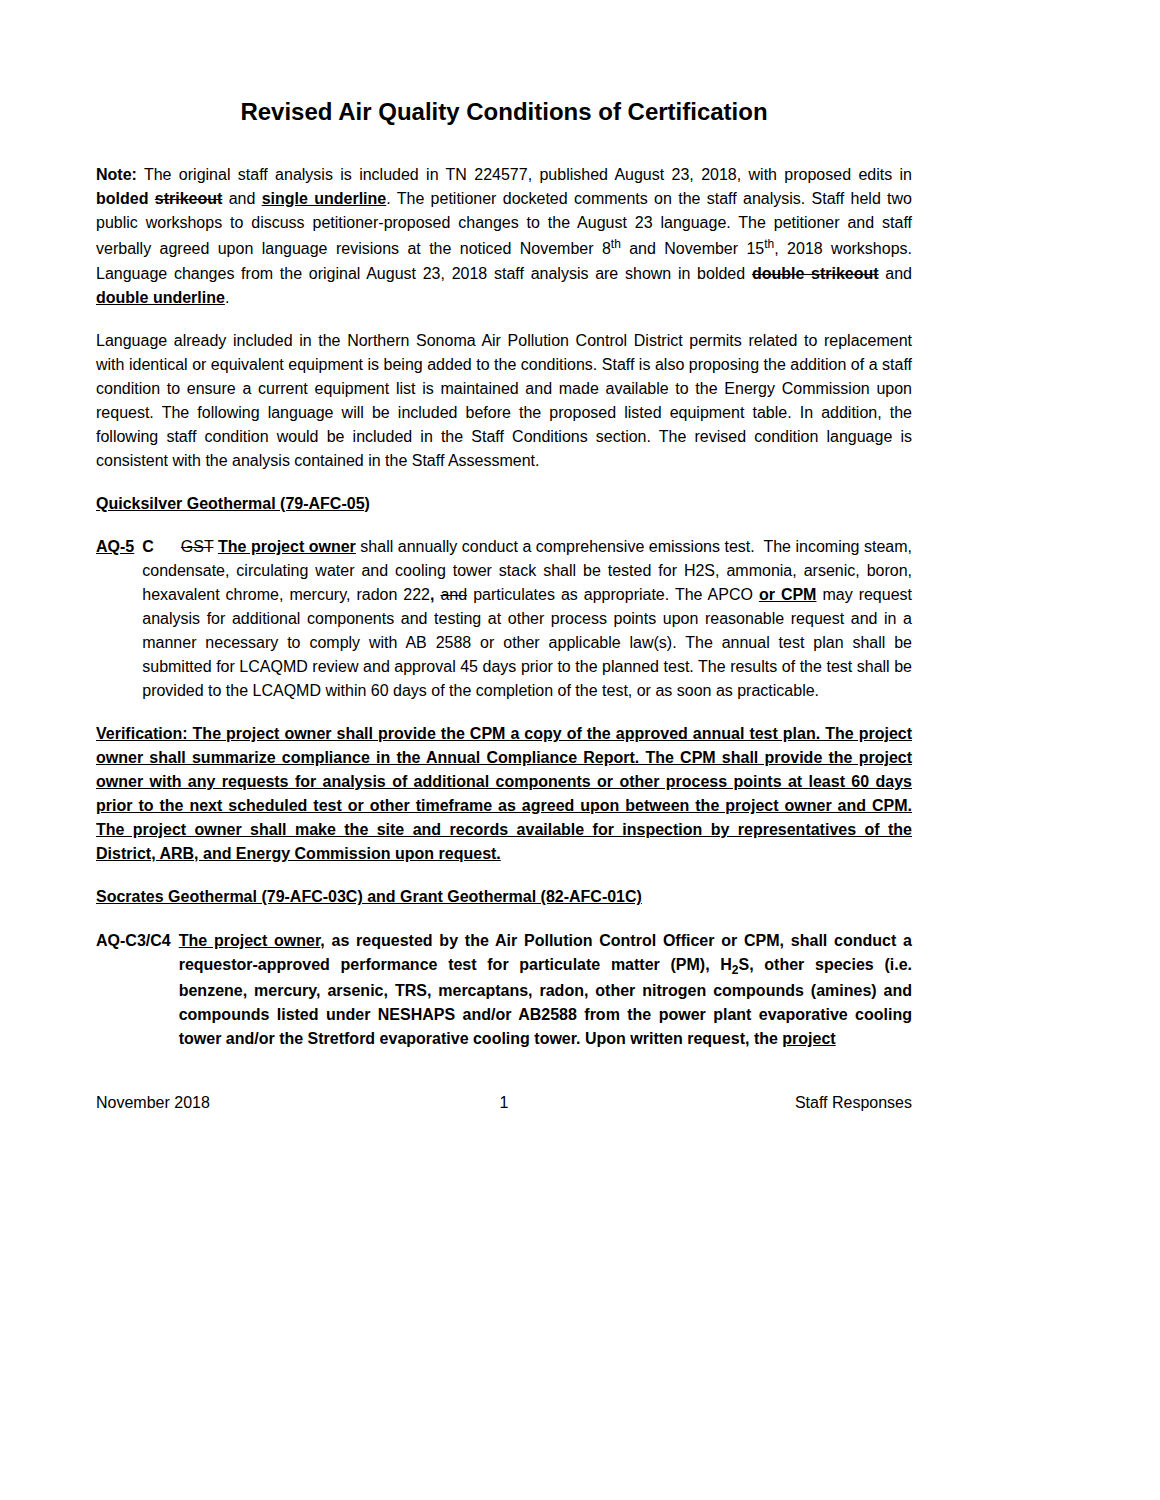Revised Air Quality Conditions of Certification
Note: The original staff analysis is included in TN 224577, published August 23, 2018, with proposed edits in bolded strikeout and single underline. The petitioner docketed comments on the staff analysis. Staff held two public workshops to discuss petitioner-proposed changes to the August 23 language. The petitioner and staff verbally agreed upon language revisions at the noticed November 8th and November 15th, 2018 workshops. Language changes from the original August 23, 2018 staff analysis are shown in bolded double strikeout and double underline.
Language already included in the Northern Sonoma Air Pollution Control District permits related to replacement with identical or equivalent equipment is being added to the conditions. Staff is also proposing the addition of a staff condition to ensure a current equipment list is maintained and made available to the Energy Commission upon request. The following language will be included before the proposed listed equipment table. In addition, the following staff condition would be included in the Staff Conditions section. The revised condition language is consistent with the analysis contained in the Staff Assessment.
Quicksilver Geothermal (79-AFC-05)
AQ-5
C GST The project owner shall annually conduct a comprehensive emissions test. The incoming steam, condensate, circulating water and cooling tower stack shall be tested for H2S, ammonia, arsenic, boron, hexavalent chrome, mercury, radon 222, and particulates as appropriate. The APCO or CPM may request analysis for additional components and testing at other process points upon reasonable request and in a manner necessary to comply with AB 2588 or other applicable law(s). The annual test plan shall be submitted for LCAQMD review and approval 45 days prior to the planned test. The results of the test shall be provided to the LCAQMD within 60 days of the completion of the test, or as soon as practicable.
Verification: The project owner shall provide the CPM a copy of the approved annual test plan. The project owner shall summarize compliance in the Annual Compliance Report. The CPM shall provide the project owner with any requests for analysis of additional components or other process points at least 60 days prior to the next scheduled test or other timeframe as agreed upon between the project owner and CPM. The project owner shall make the site and records available for inspection by representatives of the District, ARB, and Energy Commission upon request.
Socrates Geothermal (79-AFC-03C) and Grant Geothermal (82-AFC-01C)
AQ-C3/C4
The project owner, as requested by the Air Pollution Control Officer or CPM, shall conduct a requestor-approved performance test for particulate matter (PM), H2S, other species (i.e. benzene, mercury, arsenic, TRS, mercaptans, radon, other nitrogen compounds (amines) and compounds listed under NESHAPS and/or AB2588 from the power plant evaporative cooling tower and/or the Stretford evaporative cooling tower. Upon written request, the project
November 2018 1 Staff Responses